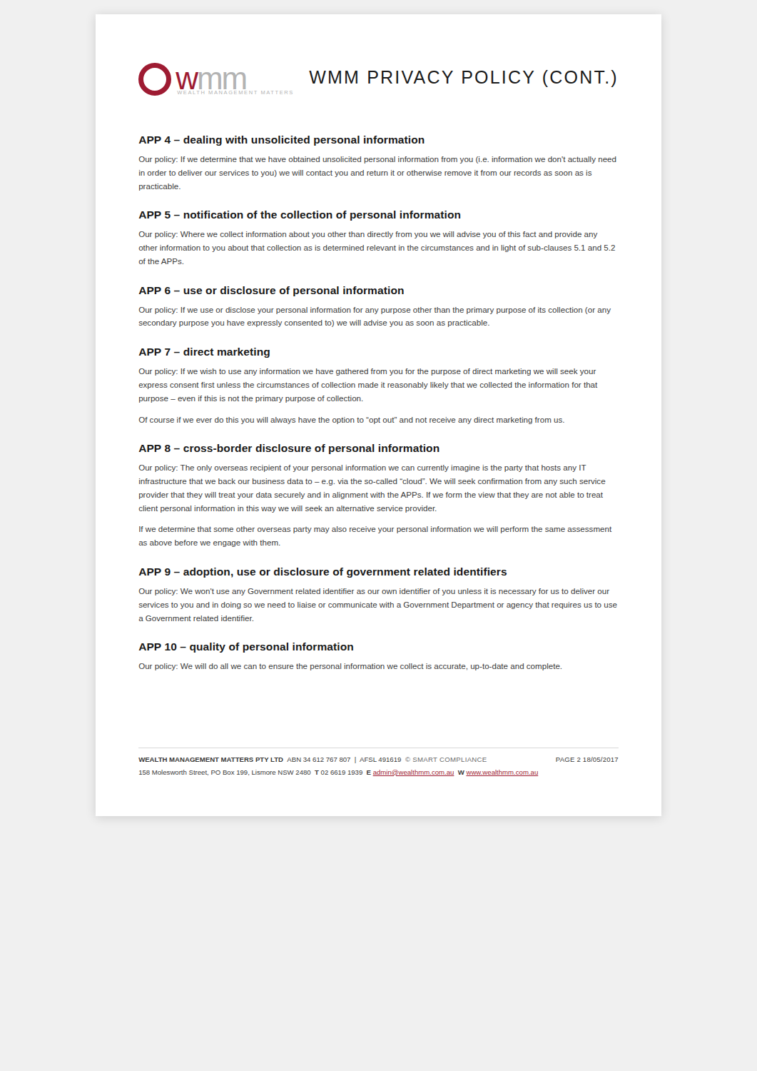wmm
Wealth Management Matters
WMM Privacy Policy (cont.)
APP 4 – dealing with unsolicited personal information
Our policy: If we determine that we have obtained unsolicited personal information from you (i.e. information we don't actually need in order to deliver our services to you) we will contact you and return it or otherwise remove it from our records as soon as is practicable.
APP 5 – notification of the collection of personal information
Our policy: Where we collect information about you other than directly from you we will advise you of this fact and provide any other information to you about that collection as is determined relevant in the circumstances and in light of sub-clauses 5.1 and 5.2 of the APPs.
APP 6 – use or disclosure of personal information
Our policy: If we use or disclose your personal information for any purpose other than the primary purpose of its collection (or any secondary purpose you have expressly consented to) we will advise you as soon as practicable.
APP 7 – direct marketing
Our policy: If we wish to use any information we have gathered from you for the purpose of direct marketing we will seek your express consent first unless the circumstances of collection made it reasonably likely that we collected the information for that purpose – even if this is not the primary purpose of collection.
Of course if we ever do this you will always have the option to “opt out” and not receive any direct marketing from us.
APP 8 – cross-border disclosure of personal information
Our policy: The only overseas recipient of your personal information we can currently imagine is the party that hosts any IT infrastructure that we back our business data to – e.g. via the so-called “cloud”. We will seek confirmation from any such service provider that they will treat your data securely and in alignment with the APPs. If we form the view that they are not able to treat client personal information in this way we will seek an alternative service provider.
If we determine that some other overseas party may also receive your personal information we will perform the same assessment as above before we engage with them.
APP 9 – adoption, use or disclosure of government related identifiers
Our policy: We won't use any Government related identifier as our own identifier of you unless it is necessary for us to deliver our services to you and in doing so we need to liaise or communicate with a Government Department or agency that requires us to use a Government related identifier.
APP 10 – quality of personal information
Our policy: We will do all we can to ensure the personal information we collect is accurate, up-to-date and complete.
WEALTH MANAGEMENT MATTERS PTY LTD ABN 34 612 767 807 | AFSL 491619 © SMART COMPLIANCE
PAGE 2 18/05/2017
158 Molesworth Street, PO Box 199, Lismore NSW 2480 T 02 6619 1939 E admin@wealthmm.com.au W www.wealthmm.com.au